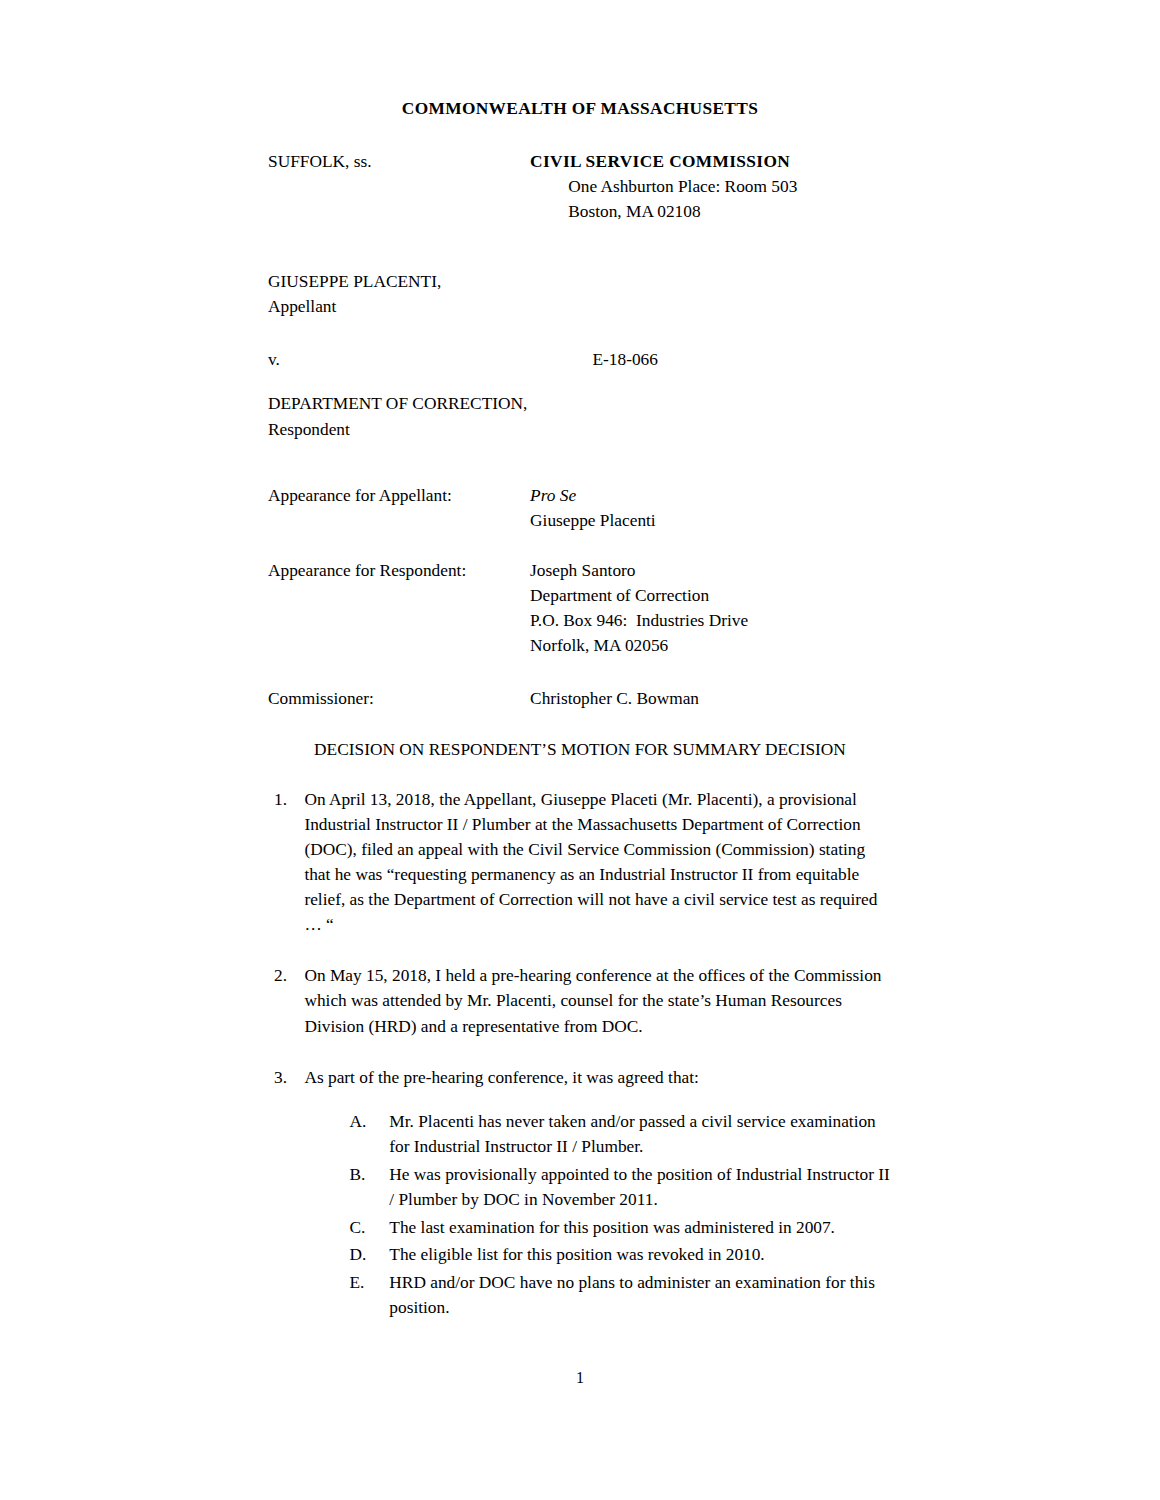COMMONWEALTH OF MASSACHUSETTS
| SUFFOLK, ss. | CIVIL SERVICE COMMISSION One Ashburton Place: Room 503 Boston, MA 02108 |
| GIUSEPPE PLACENTI, Appellant | |
| v. | E-18-066 |
| DEPARTMENT OF CORRECTION, Respondent | |
| Appearance for Appellant: | Pro Se Giuseppe Placenti |
| Appearance for Respondent: | Joseph Santoro Department of Correction P.O. Box 946: Industries Drive Norfolk, MA 02056 |
| Commissioner: | Christopher C. Bowman |
DECISION ON RESPONDENT’S MOTION FOR SUMMARY DECISION
On April 13, 2018, the Appellant, Giuseppe Placeti (Mr. Placenti), a provisional Industrial Instructor II / Plumber at the Massachusetts Department of Correction (DOC), filed an appeal with the Civil Service Commission (Commission) stating that he was “requesting permanency as an Industrial Instructor II from equitable relief, as the Department of Correction will not have a civil service test as required … “
On May 15, 2018, I held a pre-hearing conference at the offices of the Commission which was attended by Mr. Placenti, counsel for the state’s Human Resources Division (HRD) and a representative from DOC.
As part of the pre-hearing conference, it was agreed that:
Mr. Placenti has never taken and/or passed a civil service examination for Industrial Instructor II / Plumber.
He was provisionally appointed to the position of Industrial Instructor II / Plumber by DOC in November 2011.
The last examination for this position was administered in 2007.
The eligible list for this position was revoked in 2010.
HRD and/or DOC have no plans to administer an examination for this position.
1